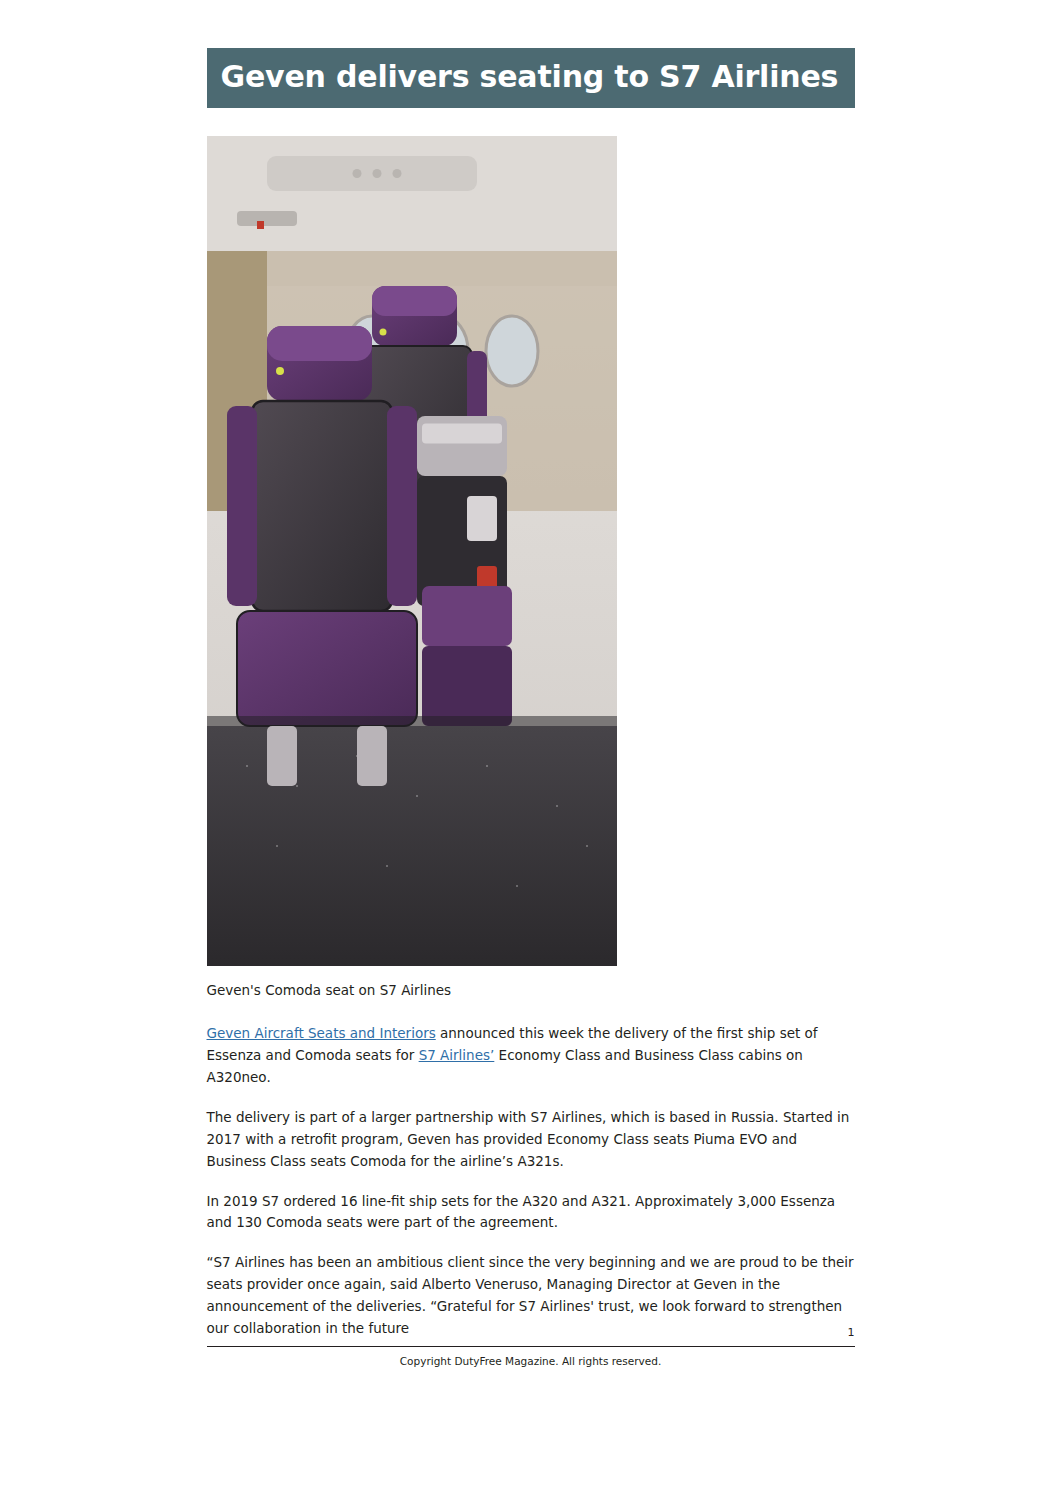Geven delivers seating to S7 Airlines
Geven's Comoda seat on S7 Airlines
Geven Aircraft Seats and Interiors announced this week the delivery of the first ship set of Essenza and Comoda seats for S7 Airlines’ Economy Class and Business Class cabins on A320neo.
The delivery is part of a larger partnership with S7 Airlines, which is based in Russia. Started in 2017 with a retrofit program, Geven has provided Economy Class seats Piuma EVO and Business Class seats Comoda for the airline’s A321s.
In 2019 S7 ordered 16 line-fit ship sets for the A320 and A321. Approximately 3,000 Essenza and 130 Comoda seats were part of the agreement.
“S7 Airlines has been an ambitious client since the very beginning and we are proud to be their seats provider once again, said Alberto Veneruso, Managing Director at Geven in the announcement of the deliveries. “Grateful for S7 Airlines' trust, we look forward to strengthen our collaboration in the future
1
Copyright DutyFree Magazine. All rights reserved.